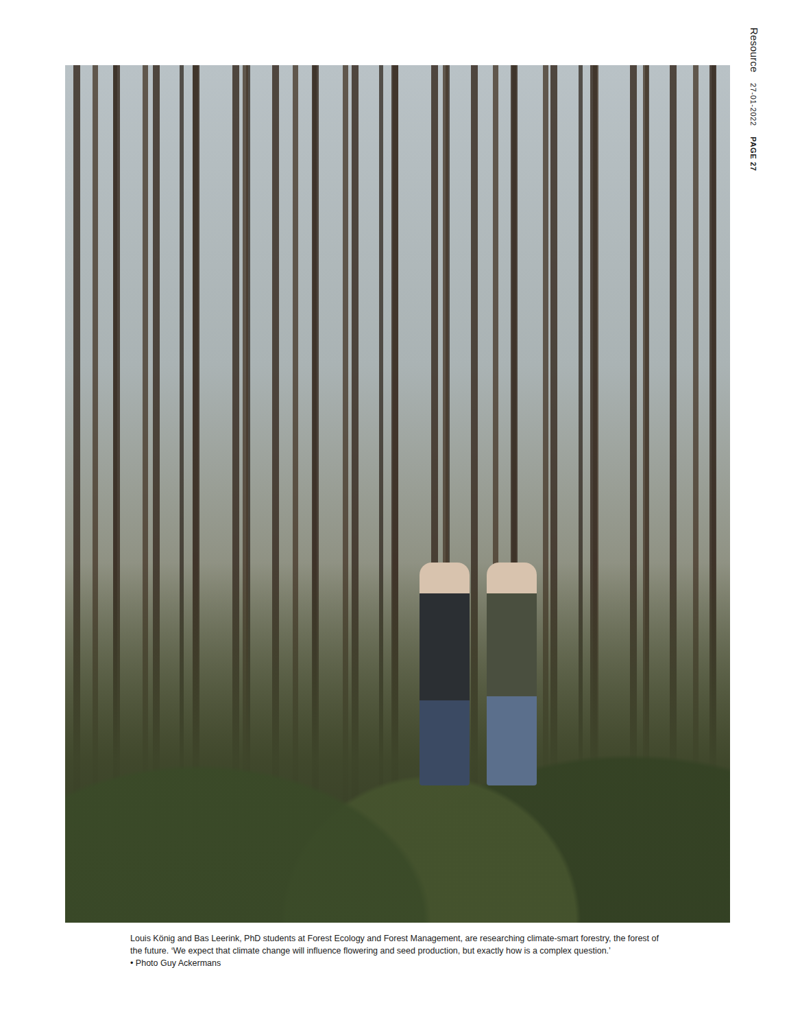Resource 27-01-2022 PAGE 27
Louis König and Bas Leerink, PhD students at Forest Ecology and Forest Management, are researching climate-smart forestry, the forest of the future. ‘We expect that climate change will influence flowering and seed production, but exactly how is a complex question.’ • Photo Guy Ackermans